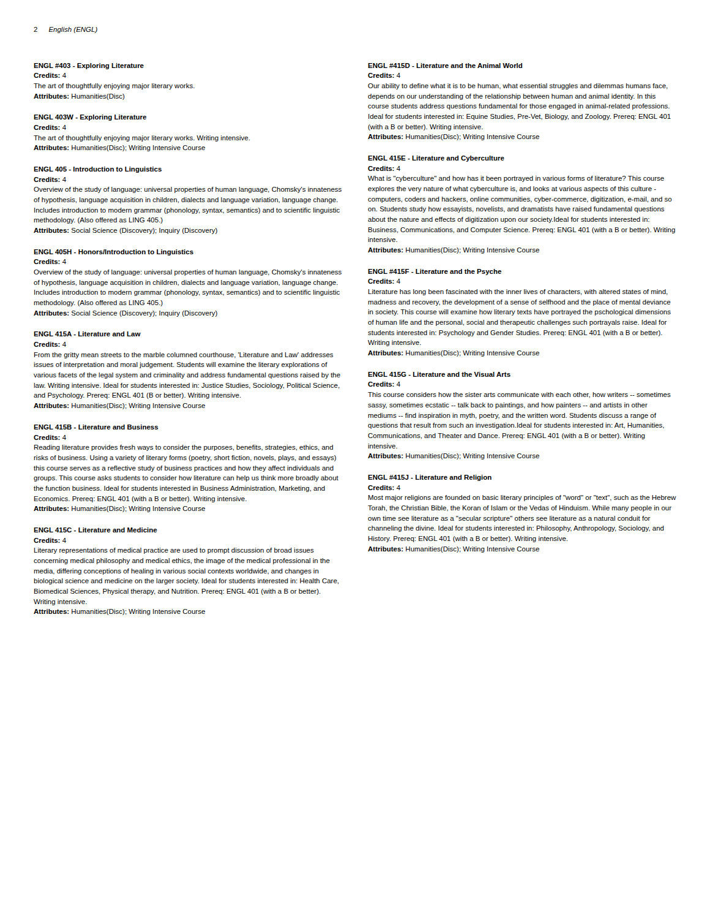2 English (ENGL)
ENGL #403 - Exploring Literature
Credits: 4
The art of thoughtfully enjoying major literary works.
Attributes: Humanities(Disc)
ENGL 403W - Exploring Literature
Credits: 4
The art of thoughtfully enjoying major literary works. Writing intensive.
Attributes: Humanities(Disc); Writing Intensive Course
ENGL 405 - Introduction to Linguistics
Credits: 4
Overview of the study of language: universal properties of human language, Chomsky's innateness of hypothesis, language acquisition in children, dialects and language variation, language change. Includes introduction to modern grammar (phonology, syntax, semantics) and to scientific linguistic methodology. (Also offered as LING 405.)
Attributes: Social Science (Discovery); Inquiry (Discovery)
ENGL 405H - Honors/Introduction to Linguistics
Credits: 4
Overview of the study of language: universal properties of human language, Chomsky's innateness of hypothesis, language acquisition in children, dialects and language variation, language change. Includes introduction to modern grammar (phonology, syntax, semantics) and to scientific linguistic methodology. (Also offered as LING 405.)
Attributes: Social Science (Discovery); Inquiry (Discovery)
ENGL 415A - Literature and Law
Credits: 4
From the gritty mean streets to the marble columned courthouse, 'Literature and Law' addresses issues of interpretation and moral judgement. Students will examine the literary explorations of various facets of the legal system and criminality and address fundamental questions raised by the law. Writing intensive. Ideal for students interested in: Justice Studies, Sociology, Political Science, and Psychology. Prereq: ENGL 401 (B or better). Writing intensive.
Attributes: Humanities(Disc); Writing Intensive Course
ENGL 415B - Literature and Business
Credits: 4
Reading literature provides fresh ways to consider the purposes, benefits, strategies, ethics, and risks of business. Using a variety of literary forms (poetry, short fiction, novels, plays, and essays) this course serves as a reflective study of business practices and how they affect individuals and groups. This course asks students to consider how literature can help us think more broadly about the function business. Ideal for students interested in Business Administration, Marketing, and Economics. Prereq: ENGL 401 (with a B or better). Writing intensive.
Attributes: Humanities(Disc); Writing Intensive Course
ENGL 415C - Literature and Medicine
Credits: 4
Literary representations of medical practice are used to prompt discussion of broad issues concerning medical philosophy and medical ethics, the image of the medical professional in the media, differing conceptions of healing in various social contexts worldwide, and changes in biological science and medicine on the larger society. Ideal for students interested in: Health Care, Biomedical Sciences, Physical therapy, and Nutrition. Prereq: ENGL 401 (with a B or better). Writing intensive.
Attributes: Humanities(Disc); Writing Intensive Course
ENGL #415D - Literature and the Animal World
Credits: 4
Our ability to define what it is to be human, what essential struggles and dilemmas humans face, depends on our understanding of the relationship between human and animal identity. In this course students address questions fundamental for those engaged in animal-related professions. Ideal for students interested in: Equine Studies, Pre-Vet, Biology, and Zoology. Prereq: ENGL 401 (with a B or better). Writing intensive.
Attributes: Humanities(Disc); Writing Intensive Course
ENGL 415E - Literature and Cyberculture
Credits: 4
What is "cyberculture" and how has it been portrayed in various forms of literature? This course explores the very nature of what cyberculture is, and looks at various aspects of this culture - computers, coders and hackers, online communities, cyber-commerce, digitization, e-mail, and so on. Students study how essayists, novelists, and dramatists have raised fundamental questions about the nature and effects of digitization upon our society.Ideal for students interested in: Business, Communications, and Computer Science. Prereq: ENGL 401 (with a B or better). Writing intensive.
Attributes: Humanities(Disc); Writing Intensive Course
ENGL #415F - Literature and the Psyche
Credits: 4
Literature has long been fascinated with the inner lives of characters, with altered states of mind, madness and recovery, the development of a sense of selfhood and the place of mental deviance in society. This course will examine how literary texts have portrayed the pschological dimensions of human life and the personal, social and therapeutic challenges such portrayals raise. Ideal for students interested in: Psychology and Gender Studies. Prereq: ENGL 401 (with a B or better). Writing intensive.
Attributes: Humanities(Disc); Writing Intensive Course
ENGL 415G - Literature and the Visual Arts
Credits: 4
This course considers how the sister arts communicate with each other, how writers -- sometimes sassy, sometimes ecstatic -- talk back to paintings, and how painters -- and artists in other mediums -- find inspiration in myth, poetry, and the written word. Students discuss a range of questions that result from such an investigation.Ideal for students interested in: Art, Humanities, Communications, and Theater and Dance. Prereq: ENGL 401 (with a B or better). Writing intensive.
Attributes: Humanities(Disc); Writing Intensive Course
ENGL #415J - Literature and Religion
Credits: 4
Most major religions are founded on basic literary principles of "word" or "text", such as the Hebrew Torah, the Christian Bible, the Koran of Islam or the Vedas of Hinduism. While many people in our own time see literature as a "secular scripture" others see literature as a natural conduit for channeling the divine. Ideal for students interested in: Philosophy, Anthropology, Sociology, and History. Prereq: ENGL 401 (with a B or better). Writing intensive.
Attributes: Humanities(Disc); Writing Intensive Course